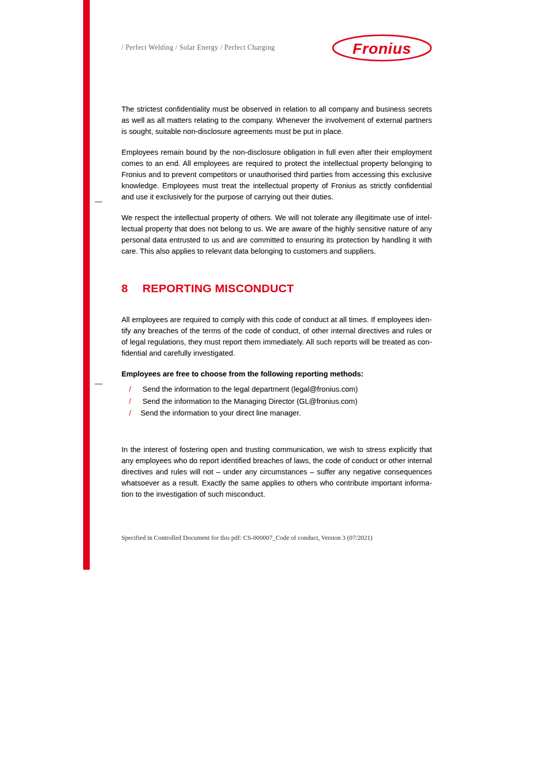/ Perfect Welding / Solar Energy / Perfect Charging
Fronius
The strictest confidentiality must be observed in relation to all company and business secrets as well as all matters relating to the company. Whenever the involvement of external partners is sought, suitable non-disclosure agreements must be put in place.
Employees remain bound by the non-disclosure obligation in full even after their employment comes to an end. All employees are required to protect the intellectual property belonging to Fronius and to prevent competitors or unauthorised third parties from accessing this exclusive knowledge. Employees must treat the intellectual property of Fronius as strictly confidential and use it exclusively for the purpose of carrying out their duties.
We respect the intellectual property of others. We will not tolerate any illegitimate use of intellectual property that does not belong to us. We are aware of the highly sensitive nature of any personal data entrusted to us and are committed to ensuring its protection by handling it with care. This also applies to relevant data belonging to customers and suppliers.
8 REPORTING MISCONDUCT
All employees are required to comply with this code of conduct at all times. If employees identify any breaches of the terms of the code of conduct, of other internal directives and rules or of legal regulations, they must report them immediately. All such reports will be treated as confidential and carefully investigated.
Employees are free to choose from the following reporting methods:
Send the information to the legal department (legal@fronius.com)
Send the information to the Managing Director (GL@fronius.com)
Send the information to your direct line manager.
In the interest of fostering open and trusting communication, we wish to stress explicitly that any employees who do report identified breaches of laws, the code of conduct or other internal directives and rules will not – under any circumstances – suffer any negative consequences whatsoever as a result. Exactly the same applies to others who contribute important information to the investigation of such misconduct.
Specified in Controlled Document for this pdf: CS-000007_Code of conduct, Version 3 (07/2021)